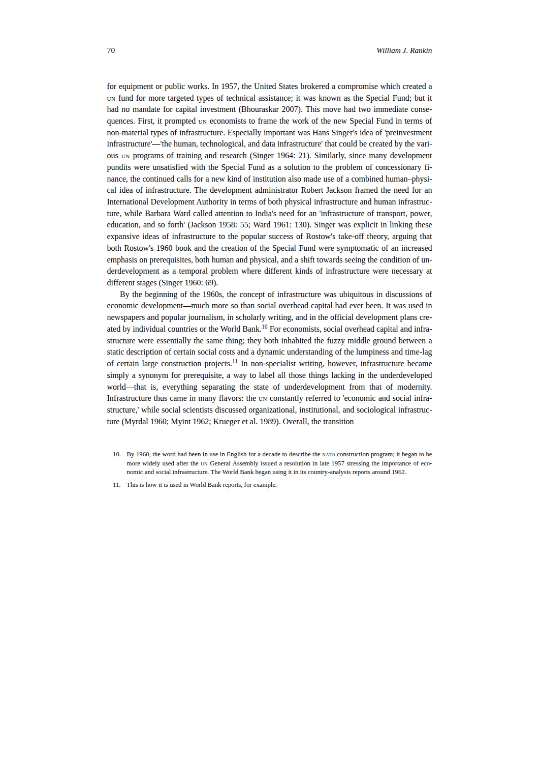70 William J. Rankin
for equipment or public works. In 1957, the United States brokered a compromise which created a un fund for more targeted types of technical assistance; it was known as the Special Fund; but it had no mandate for capital investment (Bhouraskar 2007). This move had two immediate consequences. First, it prompted un economists to frame the work of the new Special Fund in terms of non-material types of infrastructure. Especially important was Hans Singer's idea of 'preinvestment infrastructure'—'the human, technological, and data infrastructure' that could be created by the various un programs of training and research (Singer 1964: 21). Similarly, since many development pundits were unsatisfied with the Special Fund as a solution to the problem of concessionary finance, the continued calls for a new kind of institution also made use of a combined human–physical idea of infrastructure. The development administrator Robert Jackson framed the need for an International Development Authority in terms of both physical infrastructure and human infrastructure, while Barbara Ward called attention to India's need for an 'infrastructure of transport, power, education, and so forth' (Jackson 1958: 55; Ward 1961: 130). Singer was explicit in linking these expansive ideas of infrastructure to the popular success of Rostow's take-off theory, arguing that both Rostow's 1960 book and the creation of the Special Fund were symptomatic of an increased emphasis on prerequisites, both human and physical, and a shift towards seeing the condition of underdevelopment as a temporal problem where different kinds of infrastructure were necessary at different stages (Singer 1960: 69).
By the beginning of the 1960s, the concept of infrastructure was ubiquitous in discussions of economic development—much more so than social overhead capital had ever been. It was used in newspapers and popular journalism, in scholarly writing, and in the official development plans created by individual countries or the World Bank.10 For economists, social overhead capital and infrastructure were essentially the same thing; they both inhabited the fuzzy middle ground between a static description of certain social costs and a dynamic understanding of the lumpiness and time-lag of certain large construction projects.11 In non-specialist writing, however, infrastructure became simply a synonym for prerequisite, a way to label all those things lacking in the underdeveloped world—that is, everything separating the state of underdevelopment from that of modernity. Infrastructure thus came in many flavors: the un constantly referred to 'economic and social infrastructure,' while social scientists discussed organizational, institutional, and sociological infrastructure (Myrdal 1960; Myint 1962; Krueger et al. 1989). Overall, the transition
10. By 1960, the word had been in use in English for a decade to describe the nato construction program; it began to be more widely used after the un General Assembly issued a resolution in late 1957 stressing the importance of economic and social infrastructure. The World Bank began using it in its country-analysis reports around 1962.
11. This is how it is used in World Bank reports, for example.